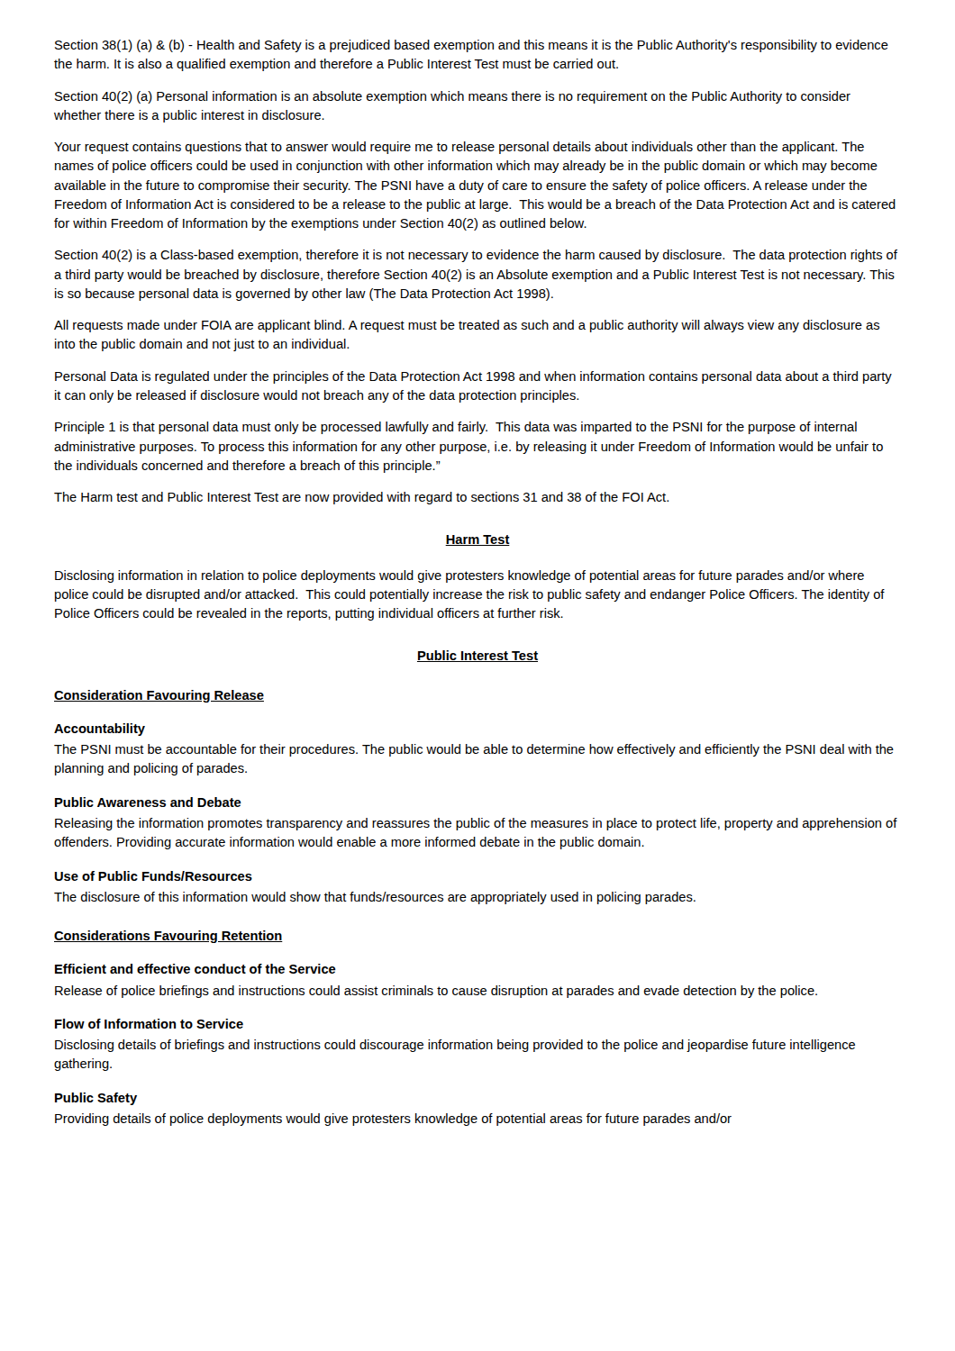Section 38(1) (a) & (b) - Health and Safety is a prejudiced based exemption and this means it is the Public Authority's responsibility to evidence the harm. It is also a qualified exemption and therefore a Public Interest Test must be carried out.
Section 40(2) (a) Personal information is an absolute exemption which means there is no requirement on the Public Authority to consider whether there is a public interest in disclosure.
Your request contains questions that to answer would require me to release personal details about individuals other than the applicant. The names of police officers could be used in conjunction with other information which may already be in the public domain or which may become available in the future to compromise their security. The PSNI have a duty of care to ensure the safety of police officers. A release under the Freedom of Information Act is considered to be a release to the public at large. This would be a breach of the Data Protection Act and is catered for within Freedom of Information by the exemptions under Section 40(2) as outlined below.
Section 40(2) is a Class-based exemption, therefore it is not necessary to evidence the harm caused by disclosure. The data protection rights of a third party would be breached by disclosure, therefore Section 40(2) is an Absolute exemption and a Public Interest Test is not necessary. This is so because personal data is governed by other law (The Data Protection Act 1998).
All requests made under FOIA are applicant blind. A request must be treated as such and a public authority will always view any disclosure as into the public domain and not just to an individual.
Personal Data is regulated under the principles of the Data Protection Act 1998 and when information contains personal data about a third party it can only be released if disclosure would not breach any of the data protection principles.
Principle 1 is that personal data must only be processed lawfully and fairly. This data was imparted to the PSNI for the purpose of internal administrative purposes. To process this information for any other purpose, i.e. by releasing it under Freedom of Information would be unfair to the individuals concerned and therefore a breach of this principle.”
The Harm test and Public Interest Test are now provided with regard to sections 31 and 38 of the FOI Act.
Harm Test
Disclosing information in relation to police deployments would give protesters knowledge of potential areas for future parades and/or where police could be disrupted and/or attacked. This could potentially increase the risk to public safety and endanger Police Officers. The identity of Police Officers could be revealed in the reports, putting individual officers at further risk.
Public Interest Test
Consideration Favouring Release
Accountability
The PSNI must be accountable for their procedures. The public would be able to determine how effectively and efficiently the PSNI deal with the planning and policing of parades.
Public Awareness and Debate
Releasing the information promotes transparency and reassures the public of the measures in place to protect life, property and apprehension of offenders. Providing accurate information would enable a more informed debate in the public domain.
Use of Public Funds/Resources
The disclosure of this information would show that funds/resources are appropriately used in policing parades.
Considerations Favouring Retention
Efficient and effective conduct of the Service
Release of police briefings and instructions could assist criminals to cause disruption at parades and evade detection by the police.
Flow of Information to Service
Disclosing details of briefings and instructions could discourage information being provided to the police and jeopardise future intelligence gathering.
Public Safety
Providing details of police deployments would give protesters knowledge of potential areas for future parades and/or